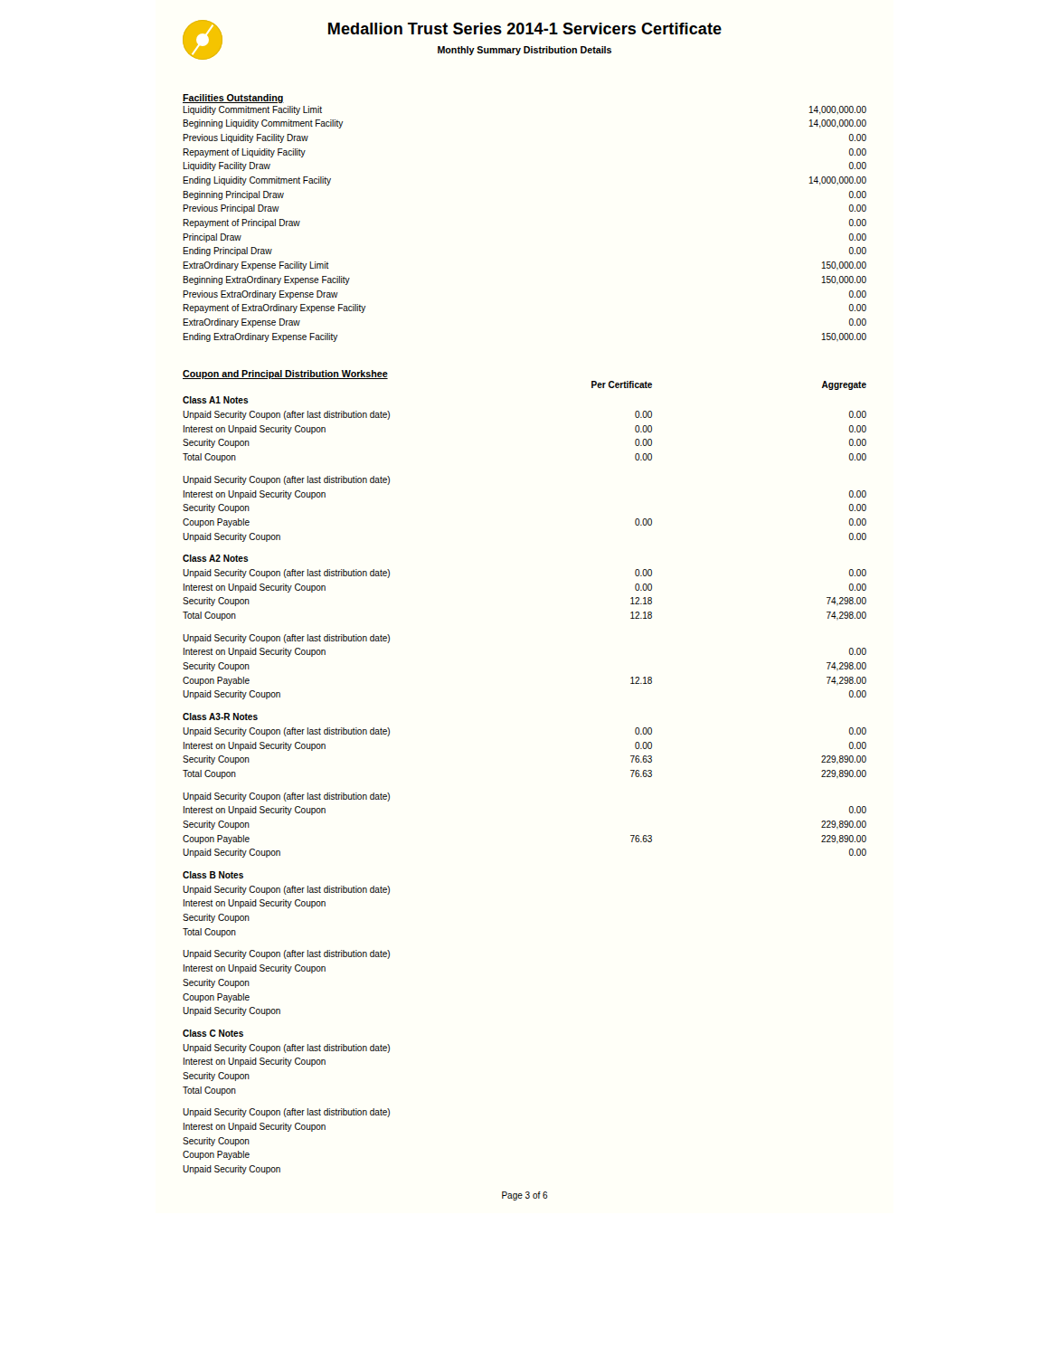Medallion Trust Series 2014-1 Servicers Certificate
Monthly Summary Distribution Details
Facilities Outstanding
| Liquidity Commitment Facility Limit | 14,000,000.00 |
| Beginning Liquidity Commitment Facility | 14,000,000.00 |
| Previous Liquidity Facility Draw | 0.00 |
| Repayment of Liquidity Facility | 0.00 |
| Liquidity Facility Draw | 0.00 |
| Ending Liquidity Commitment Facility | 14,000,000.00 |
| Beginning Principal Draw | 0.00 |
| Previous Principal Draw | 0.00 |
| Repayment of Principal Draw | 0.00 |
| Principal Draw | 0.00 |
| Ending Principal Draw | 0.00 |
| ExtraOrdinary Expense Facility Limit | 150,000.00 |
| Beginning ExtraOrdinary Expense Facility | 150,000.00 |
| Previous ExtraOrdinary Expense Draw | 0.00 |
| Repayment of ExtraOrdinary Expense Facility | 0.00 |
| ExtraOrdinary Expense Draw | 0.00 |
| Ending ExtraOrdinary Expense Facility | 150,000.00 |
Coupon and Principal Distribution Workshee
| | Per Certificate | Aggregate |
| Class A1 Notes | | |
| Unpaid Security Coupon (after last distribution date) | 0.00 | 0.00 |
| Interest on Unpaid Security Coupon | 0.00 | 0.00 |
| Security Coupon | 0.00 | 0.00 |
| Total Coupon | 0.00 | 0.00 |
| Unpaid Security Coupon (after last distribution date) | | |
| Interest on Unpaid Security Coupon | | 0.00 |
| Security Coupon | | 0.00 |
| Coupon Payable | 0.00 | 0.00 |
| Unpaid Security Coupon | | 0.00 |
| Class A2 Notes | | |
| Unpaid Security Coupon (after last distribution date) | 0.00 | 0.00 |
| Interest on Unpaid Security Coupon | 0.00 | 0.00 |
| Security Coupon | 12.18 | 74,298.00 |
| Total Coupon | 12.18 | 74,298.00 |
| Unpaid Security Coupon (after last distribution date) | | |
| Interest on Unpaid Security Coupon | | 0.00 |
| Security Coupon | | 74,298.00 |
| Coupon Payable | 12.18 | 74,298.00 |
| Unpaid Security Coupon | | 0.00 |
| Class A3-R Notes | | |
| Unpaid Security Coupon (after last distribution date) | 0.00 | 0.00 |
| Interest on Unpaid Security Coupon | 0.00 | 0.00 |
| Security Coupon | 76.63 | 229,890.00 |
| Total Coupon | 76.63 | 229,890.00 |
| Unpaid Security Coupon (after last distribution date) | | |
| Interest on Unpaid Security Coupon | | 0.00 |
| Security Coupon | | 229,890.00 |
| Coupon Payable | 76.63 | 229,890.00 |
| Unpaid Security Coupon | | 0.00 |
| Class B Notes | | |
| Unpaid Security Coupon (after last distribution date) | | |
| Interest on Unpaid Security Coupon | | |
| Security Coupon | | |
| Total Coupon | | |
| Unpaid Security Coupon (after last distribution date) | | |
| Interest on Unpaid Security Coupon | | |
| Security Coupon | | |
| Coupon Payable | | |
| Unpaid Security Coupon | | |
| Class C Notes | | |
| Unpaid Security Coupon (after last distribution date) | | |
| Interest on Unpaid Security Coupon | | |
| Security Coupon | | |
| Total Coupon | | |
| Unpaid Security Coupon (after last distribution date) | | |
| Interest on Unpaid Security Coupon | | |
| Security Coupon | | |
| Coupon Payable | | |
| Unpaid Security Coupon | | |
Page 3 of 6